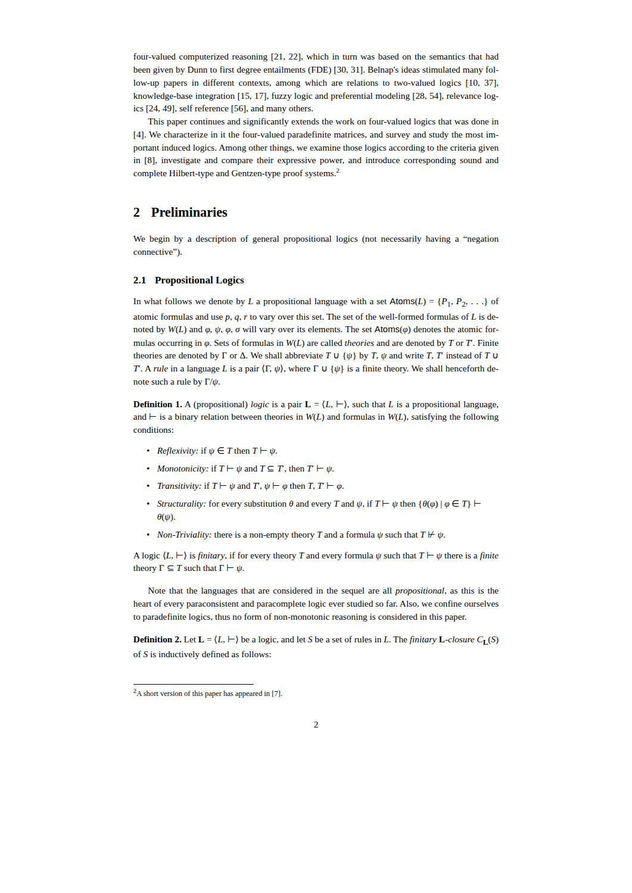four-valued computerized reasoning [21, 22], which in turn was based on the semantics that had been given by Dunn to first degree entailments (FDE) [30, 31]. Belnap's ideas stimulated many follow-up papers in different contexts, among which are relations to two-valued logics [10, 37], knowledge-base integration [15, 17], fuzzy logic and preferential modeling [28, 54], relevance logics [24, 49], self reference [56], and many others.
This paper continues and significantly extends the work on four-valued logics that was done in [4]. We characterize in it the four-valued paradefinite matrices, and survey and study the most important induced logics. Among other things, we examine those logics according to the criteria given in [8], investigate and compare their expressive power, and introduce corresponding sound and complete Hilbert-type and Gentzen-type proof systems.2
2 Preliminaries
We begin by a description of general propositional logics (not necessarily having a “negation connective”).
2.1 Propositional Logics
In what follows we denote by L a propositional language with a set Atoms(L) = {P1, P2, . . .} of atomic formulas and use p, q, r to vary over this set. The set of the well-formed formulas of L is denoted by W(L) and φ, ψ, φ, σ will vary over its elements. The set Atoms(φ) denotes the atomic formulas occurring in φ. Sets of formulas in W(L) are called theories and are denoted by T or T′. Finite theories are denoted by Γ or Δ. We shall abbreviate T ∪ {ψ} by T, ψ and write T, T′ instead of T ∪ T′. A rule in a language L is a pair ⟨Γ, ψ⟩, where Γ ∪ {ψ} is a finite theory. We shall henceforth denote such a rule by Γ/ψ.
Definition 1. A (propositional) logic is a pair L = ⟨L, ⊢⟩, such that L is a propositional language, and ⊢ is a binary relation between theories in W(L) and formulas in W(L), satisfying the following conditions:
Reflexivity: if ψ ∈ T then T ⊢ ψ.
Monotonicity: if T ⊢ ψ and T ⊆ T′, then T′ ⊢ ψ.
Transitivity: if T ⊢ ψ and T′, ψ ⊢ φ then T, T′ ⊢ φ.
Structurality: for every substitution θ and every T and ψ, if T ⊢ ψ then {θ(φ) | φ ∈ T} ⊢ θ(ψ).
Non-Triviality: there is a non-empty theory T and a formula ψ such that T ⊬ ψ.
A logic ⟨L, ⊢⟩ is finitary, if for every theory T and every formula ψ such that T ⊢ ψ there is a finite theory Γ ⊆ T such that Γ ⊢ ψ.
Note that the languages that are considered in the sequel are all propositional, as this is the heart of every paraconsistent and paracomplete logic ever studied so far. Also, we confine ourselves to paradefinite logics, thus no form of non-monotonic reasoning is considered in this paper.
Definition 2. Let L = ⟨L, ⊢⟩ be a logic, and let S be a set of rules in L. The finitary L-closure CL(S) of S is inductively defined as follows:
2A short version of this paper has appeared in [7].
2